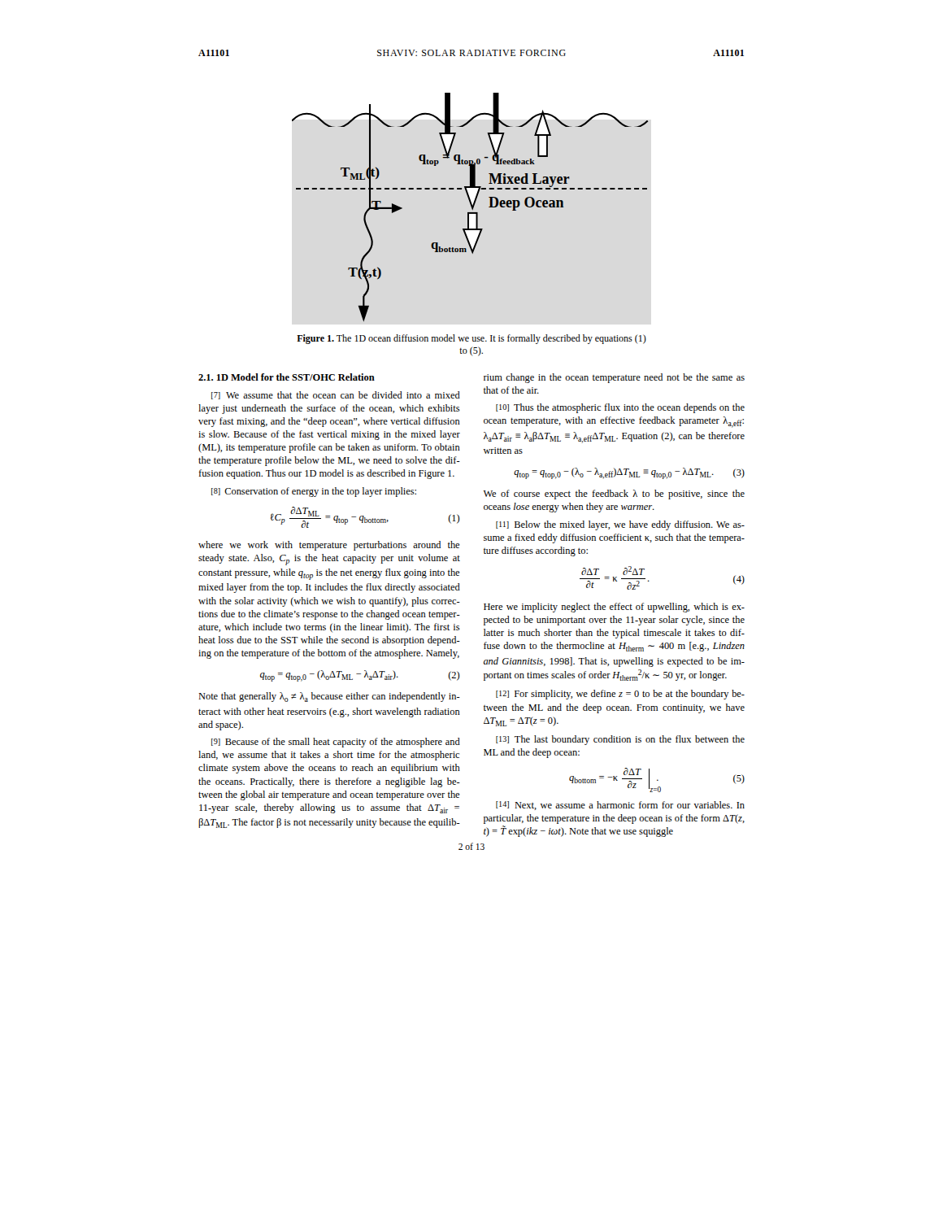A11101 SHAVIV: SOLAR RADIATIVE FORCING A11101
qtop = qtop,0 - qfeedback
TML(t)
Mixed Layer
Deep Ocean
T
qbottom
T(z,t)
Figure 1. The 1D ocean diffusion model we use. It is formally described by equations (1) to (5).
2.1. 1D Model for the SST/OHC Relation
[7] We assume that the ocean can be divided into a mixed layer just underneath the surface of the ocean, which exhibits very fast mixing, and the “deep ocean”, where vertical diffusion is slow. Because of the fast vertical mixing in the mixed layer (ML), its temperature profile can be taken as uniform. To obtain the temperature profile below the ML, we need to solve the diffusion equation. Thus our 1D model is as described in Figure 1.
[8] Conservation of energy in the top layer implies:
ℓCp ∂ΔTML∂t = qtop − qbottom, (1)
where we work with temperature perturbations around the steady state. Also, Cp is the heat capacity per unit volume at constant pressure, while qtop is the net energy flux going into the mixed layer from the top. It includes the flux directly associated with the solar activity (which we wish to quantify), plus corrections due to the climate’s response to the changed ocean temperature, which include two terms (in the linear limit). The first is heat loss due to the SST while the second is absorption depending on the temperature of the bottom of the atmosphere. Namely,
qtop = qtop,0 − (λo ΔTML − λa ΔTair). (2)
Note that generally λo ≠ λa because either can independently interact with other heat reservoirs (e.g., short wavelength radiation and space).
[9] Because of the small heat capacity of the atmosphere and land, we assume that it takes a short time for the atmospheric climate system above the oceans to reach an equilibrium with the oceans. Practically, there is therefore a negligible lag between the global air temperature and ocean temperature over the 11-year scale, thereby allowing us to assume that ΔTair = βΔTML. The factor β is not necessarily unity because the equilibrium change in the ocean temperature need not be the same as that of the air.
[10] Thus the atmospheric flux into the ocean depends on the ocean temperature, with an effective feedback parameter λa,eff: λa ΔTair ≡ λaβΔTML ≡ λa,eff ΔTML. Equation (2), can be therefore written as
qtop = qtop,0 − (λo − λa,eff)ΔTML ≡ qtop,0 − λΔTML. (3)
We of course expect the feedback λ to be positive, since the oceans lose energy when they are warmer.
[11] Below the mixed layer, we have eddy diffusion. We assume a fixed eddy diffusion coefficient κ, such that the temperature diffuses according to:
∂ΔT∂t = κ ∂2 ΔT∂z 2. (4)
Here we implicity neglect the effect of upwelling, which is expected to be unimportant over the 11-year solar cycle, since the latter is much shorter than the typical timescale it takes to diffuse down to the thermocline at Htherm ∼ 400 m [e.g., Lindzen and Giannitsis, 1998]. That is, upwelling is expected to be important on times scales of order Htherm 2/κ ∼ 50 yr, or longer.
[12] For simplicity, we define z = 0 to be at the boundary between the ML and the deep ocean. From continuity, we have ΔTML = ΔT(z = 0).
[13] The last boundary condition is on the flux between the ML and the deep ocean:
qbottom = −κ ∂ΔT∂z z=0. (5)
[14] Next, we assume a harmonic form for our variables. In particular, the temperature in the deep ocean is of the form ΔT(z, t) = T̃ exp(ikz − iωt). Note that we use squiggle
2 of 13